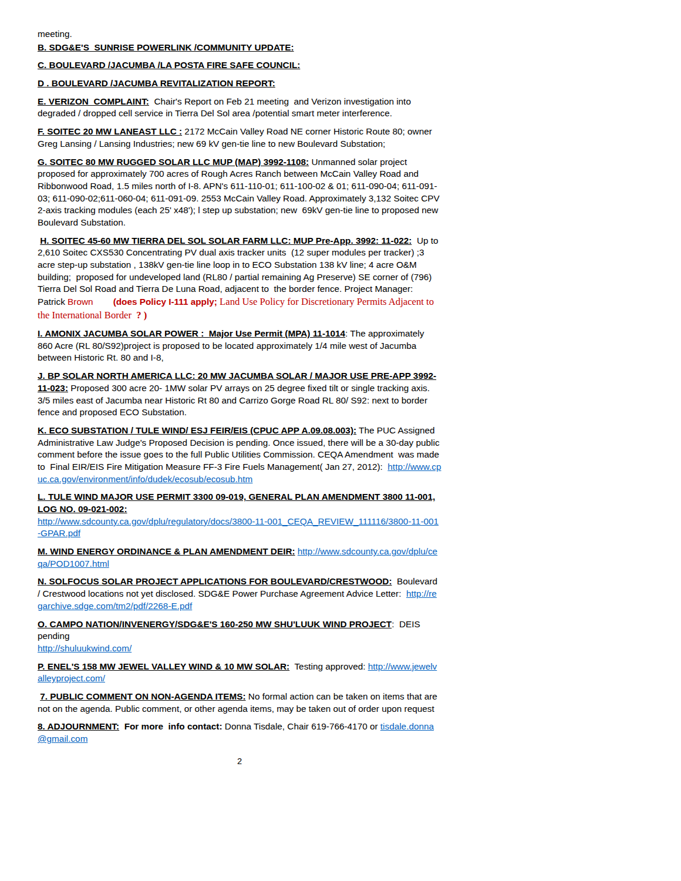meeting.
B. SDG&E'S SUNRISE POWERLINK /COMMUNITY UPDATE:
C. BOULEVARD /JACUMBA /LA POSTA FIRE SAFE COUNCIL:
D . BOULEVARD /JACUMBA REVITALIZATION REPORT:
E. VERIZON COMPLAINT: Chair's Report on Feb 21 meeting and Verizon investigation into degraded / dropped cell service in Tierra Del Sol area /potential smart meter interference.
F. SOITEC 20 MW LANEAST LLC : 2172 McCain Valley Road NE corner Historic Route 80; owner Greg Lansing / Lansing Industries; new 69 kV gen-tie line to new Boulevard Substation;
G. SOITEC 80 MW RUGGED SOLAR LLC MUP (MAP) 3992-1108: Unmanned solar project proposed for approximately 700 acres of Rough Acres Ranch between McCain Valley Road and Ribbonwood Road, 1.5 miles north of I-8. APN's 611-110-01; 611-100-02 & 01; 611-090-04; 611-091-03; 611-090-02;611-060-04; 611-091-09. 2553 McCain Valley Road. Approximately 3,132 Soitec CPV 2-axis tracking modules (each 25' x48'); l step up substation; new 69kV gen-tie line to proposed new Boulevard Substation.
H. SOITEC 45-60 MW TIERRA DEL SOL SOLAR FARM LLC: MUP Pre-App. 3992: 11-022: Up to 2,610 Soitec CXS530 Concentrating PV dual axis tracker units (12 super modules per tracker) ;3 acre step-up substation , 138kV gen-tie line loop in to ECO Substation 138 kV line; 4 acre O&M building; proposed for undeveloped land (RL80 / partial remaining Ag Preserve) SE corner of (796) Tierra Del Sol Road and Tierra De Luna Road, adjacent to the border fence. Project Manager: Patrick Brown (does Policy I-111 apply; Land Use Policy for Discretionary Permits Adjacent to the International Border ? )
I. AMONIX JACUMBA SOLAR POWER : Major Use Permit (MPA) 11-1014: The approximately 860 Acre (RL 80/S92)project is proposed to be located approximately 1/4 mile west of Jacumba between Historic Rt. 80 and I-8,
J. BP SOLAR NORTH AMERICA LLC: 20 MW JACUMBA SOLAR / MAJOR USE PRE-APP 3992-11-023: Proposed 300 acre 20- 1MW solar PV arrays on 25 degree fixed tilt or single tracking axis. 3/5 miles east of Jacumba near Historic Rt 80 and Carrizo Gorge Road RL 80/ S92: next to border fence and proposed ECO Substation.
K. ECO SUBSTATION / TULE WIND/ ESJ FEIR/EIS (CPUC APP A.09.08.003): The PUC Assigned Administrative Law Judge's Proposed Decision is pending. Once issued, there will be a 30-day public comment before the issue goes to the full Public Utilities Commission. CEQA Amendment was made to Final EIR/EIS Fire Mitigation Measure FF-3 Fire Fuels Management( Jan 27, 2012): http://www.cpuc.ca.gov/environment/info/dudek/ecosub/ecosub.htm
L. TULE WIND MAJOR USE PERMIT 3300 09-019, GENERAL PLAN AMENDMENT 3800 11-001, LOG NO. 09-021-002:
http://www.sdcounty.ca.gov/dplu/regulatory/docs/3800-11-001_CEQA_REVIEW_111116/3800-11-001-GPAR.pdf
M. WIND ENERGY ORDINANCE & PLAN AMENDMENT DEIR: http://www.sdcounty.ca.gov/dplu/ceqa/POD1007.html
N. SOLFOCUS SOLAR PROJECT APPLICATIONS FOR BOULEVARD/CRESTWOOD: Boulevard / Crestwood locations not yet disclosed. SDG&E Power Purchase Agreement Advice Letter: http://regarchive.sdge.com/tm2/pdf/2268-E.pdf
O. CAMPO NATION/INVENERGY/SDG&E'S 160-250 MW SHU'LUUK WIND PROJECT: DEIS pending
http://shuluukwind.com/
P. ENEL'S 158 MW JEWEL VALLEY WIND & 10 MW SOLAR: Testing approved: http://www.jewelvalleyproject.com/
7. PUBLIC COMMENT ON NON-AGENDA ITEMS: No formal action can be taken on items that are not on the agenda. Public comment, or other agenda items, may be taken out of order upon request
8. ADJOURNMENT: For more info contact: Donna Tisdale, Chair 619-766-4170 or tisdale.donna@gmail.com
2